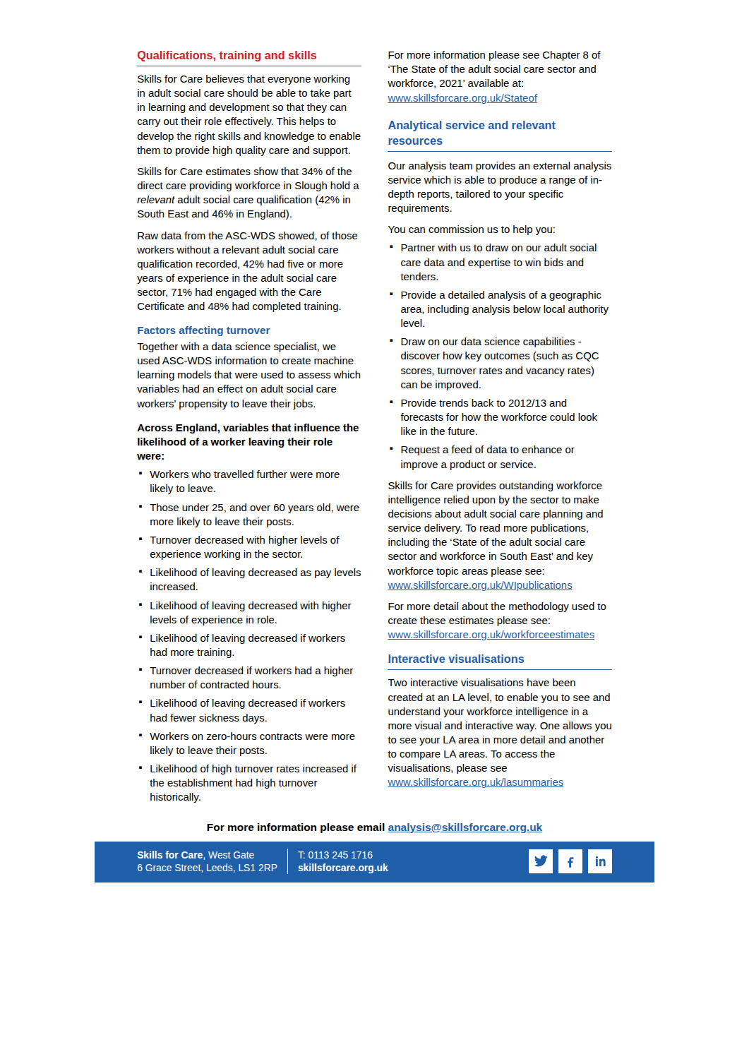Qualifications, training and skills
Skills for Care believes that everyone working in adult social care should be able to take part in learning and development so that they can carry out their role effectively. This helps to develop the right skills and knowledge to enable them to provide high quality care and support.
Skills for Care estimates show that 34% of the direct care providing workforce in Slough hold a relevant adult social care qualification (42% in South East and 46% in England).
Raw data from the ASC-WDS showed, of those workers without a relevant adult social care qualification recorded, 42% had five or more years of experience in the adult social care sector, 71% had engaged with the Care Certificate and 48% had completed training.
Factors affecting turnover
Together with a data science specialist, we used ASC-WDS information to create machine learning models that were used to assess which variables had an effect on adult social care workers’ propensity to leave their jobs.
Across England, variables that influence the likelihood of a worker leaving their role were:
Workers who travelled further were more likely to leave.
Those under 25, and over 60 years old, were more likely to leave their posts.
Turnover decreased with higher levels of experience working in the sector.
Likelihood of leaving decreased as pay levels increased.
Likelihood of leaving decreased with higher levels of experience in role.
Likelihood of leaving decreased if workers had more training.
Turnover decreased if workers had a higher number of contracted hours.
Likelihood of leaving decreased if workers had fewer sickness days.
Workers on zero-hours contracts were more likely to leave their posts.
Likelihood of high turnover rates increased if the establishment had high turnover historically.
For more information please see Chapter 8 of ‘The State of the adult social care sector and workforce, 2021’ available at:
www.skillsforcare.org.uk/Stateof
Analytical service and relevant resources
Our analysis team provides an external analysis service which is able to produce a range of in-depth reports, tailored to your specific requirements.
You can commission us to help you:
Partner with us to draw on our adult social care data and expertise to win bids and tenders.
Provide a detailed analysis of a geographic area, including analysis below local authority level.
Draw on our data science capabilities - discover how key outcomes (such as CQC scores, turnover rates and vacancy rates) can be improved.
Provide trends back to 2012/13 and forecasts for how the workforce could look like in the future.
Request a feed of data to enhance or improve a product or service.
Skills for Care provides outstanding workforce intelligence relied upon by the sector to make decisions about adult social care planning and service delivery. To read more publications, including the ‘State of the adult social care sector and workforce in South East’ and key workforce topic areas please see:
www.skillsforcare.org.uk/WIpublications
For more detail about the methodology used to create these estimates please see:
www.skillsforcare.org.uk/workforceestimates
Interactive visualisations
Two interactive visualisations have been created at an LA level, to enable you to see and understand your workforce intelligence in a more visual and interactive way. One allows you to see your LA area in more detail and another to compare LA areas. To access the visualisations, please see
www.skillsforcare.org.uk/lasummaries
For more information please email analysis@skillsforcare.org.uk
Skills for Care, West Gate
6 Grace Street, Leeds, LS1 2RP
T: 0113 245 1716
skillsforcare.org.uk